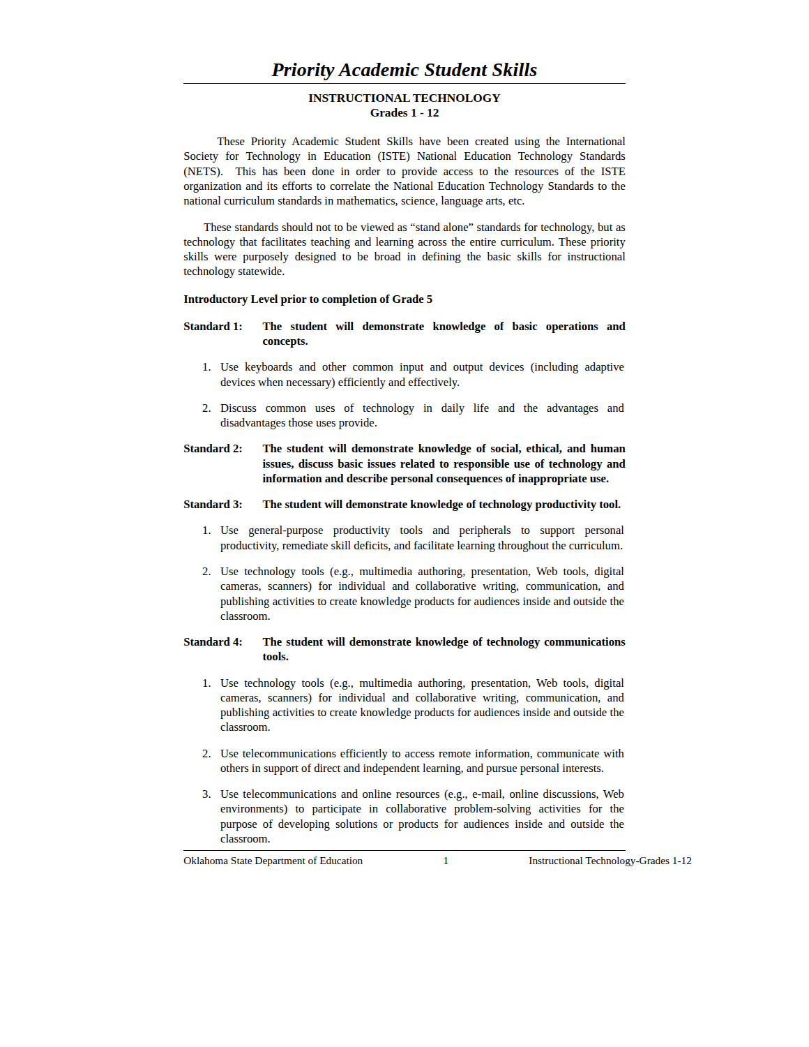Priority Academic Student Skills
INSTRUCTIONAL TECHNOLOGY Grades 1 - 12
These Priority Academic Student Skills have been created using the International Society for Technology in Education (ISTE) National Education Technology Standards (NETS). This has been done in order to provide access to the resources of the ISTE organization and its efforts to correlate the National Education Technology Standards to the national curriculum standards in mathematics, science, language arts, etc.
These standards should not to be viewed as “stand alone” standards for technology, but as technology that facilitates teaching and learning across the entire curriculum. These priority skills were purposely designed to be broad in defining the basic skills for instructional technology statewide.
Introductory Level prior to completion of Grade 5
Standard 1:
The student will demonstrate knowledge of basic operations and concepts.
Use keyboards and other common input and output devices (including adaptive devices when necessary) efficiently and effectively.
Discuss common uses of technology in daily life and the advantages and disadvantages those uses provide.
Standard 2:
The student will demonstrate knowledge of social, ethical, and human issues, discuss basic issues related to responsible use of technology and information and describe personal consequences of inappropriate use.
Standard 3:
The student will demonstrate knowledge of technology productivity tool.
Use general-purpose productivity tools and peripherals to support personal productivity, remediate skill deficits, and facilitate learning throughout the curriculum.
Use technology tools (e.g., multimedia authoring, presentation, Web tools, digital cameras, scanners) for individual and collaborative writing, communication, and publishing activities to create knowledge products for audiences inside and outside the classroom.
Standard 4:
The student will demonstrate knowledge of technology communications tools.
Use technology tools (e.g., multimedia authoring, presentation, Web tools, digital cameras, scanners) for individual and collaborative writing, communication, and publishing activities to create knowledge products for audiences inside and outside the classroom.
Use telecommunications efficiently to access remote information, communicate with others in support of direct and independent learning, and pursue personal interests.
Use telecommunications and online resources (e.g., e-mail, online discussions, Web environments) to participate in collaborative problem-solving activities for the purpose of developing solutions or products for audiences inside and outside the classroom.
Oklahoma State Department of Education
1
Instructional Technology-Grades 1-12